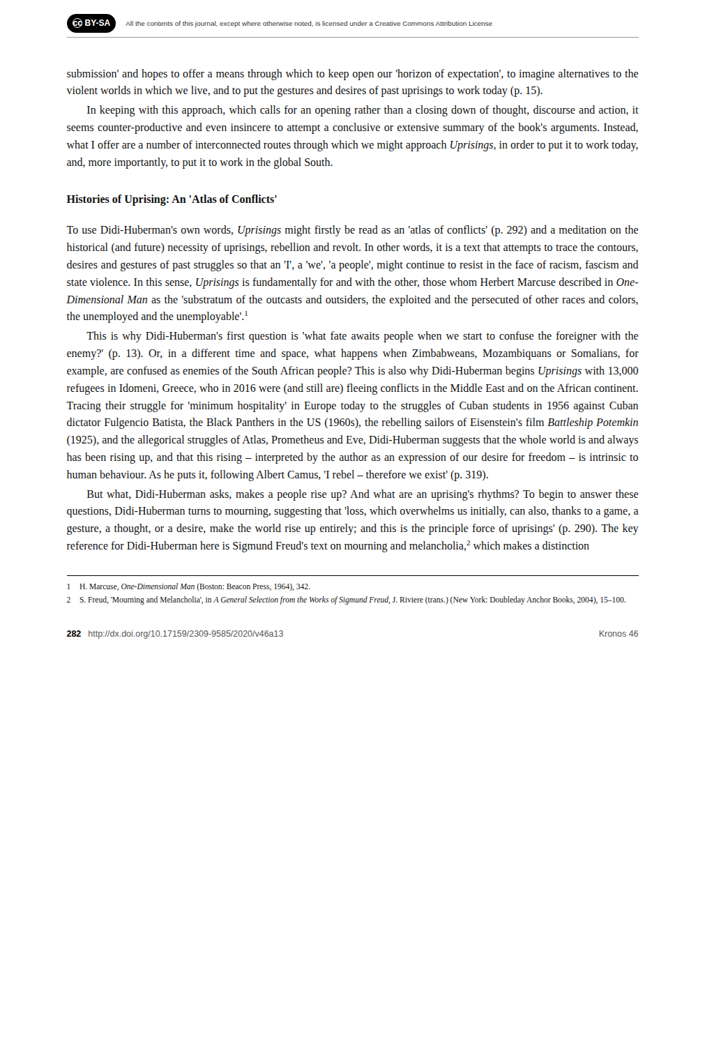cc BY-SA All the contents of this journal, except where otherwise noted, is licensed under a Creative Commons Attribution License
submission' and hopes to offer a means through which to keep open our 'horizon of expectation', to imagine alternatives to the violent worlds in which we live, and to put the gestures and desires of past uprisings to work today (p. 15).
In keeping with this approach, which calls for an opening rather than a closing down of thought, discourse and action, it seems counter-productive and even insincere to attempt a conclusive or extensive summary of the book's arguments. Instead, what I offer are a number of interconnected routes through which we might approach Uprisings, in order to put it to work today, and, more importantly, to put it to work in the global South.
Histories of Uprising: An 'Atlas of Conflicts'
To use Didi-Huberman's own words, Uprisings might firstly be read as an 'atlas of conflicts' (p. 292) and a meditation on the historical (and future) necessity of uprisings, rebellion and revolt. In other words, it is a text that attempts to trace the contours, desires and gestures of past struggles so that an 'I', a 'we', 'a people', might continue to resist in the face of racism, fascism and state violence. In this sense, Uprisings is fundamentally for and with the other, those whom Herbert Marcuse described in One-Dimensional Man as the 'substratum of the outcasts and outsiders, the exploited and the persecuted of other races and colors, the unemployed and the unemployable'.1
This is why Didi-Huberman's first question is 'what fate awaits people when we start to confuse the foreigner with the enemy?' (p. 13). Or, in a different time and space, what happens when Zimbabweans, Mozambiquans or Somalians, for example, are confused as enemies of the South African people? This is also why Didi-Huberman begins Uprisings with 13,000 refugees in Idomeni, Greece, who in 2016 were (and still are) fleeing conflicts in the Middle East and on the African continent. Tracing their struggle for 'minimum hospitality' in Europe today to the struggles of Cuban students in 1956 against Cuban dictator Fulgencio Batista, the Black Panthers in the US (1960s), the rebelling sailors of Eisenstein's film Battleship Potemkin (1925), and the allegorical struggles of Atlas, Prometheus and Eve, Didi-Huberman suggests that the whole world is and always has been rising up, and that this rising – interpreted by the author as an expression of our desire for freedom – is intrinsic to human behaviour. As he puts it, following Albert Camus, 'I rebel – therefore we exist' (p. 319).
But what, Didi-Huberman asks, makes a people rise up? And what are an uprising's rhythms? To begin to answer these questions, Didi-Huberman turns to mourning, suggesting that 'loss, which overwhelms us initially, can also, thanks to a game, a gesture, a thought, or a desire, make the world rise up entirely; and this is the principle force of uprisings' (p. 290). The key reference for Didi-Huberman here is Sigmund Freud's text on mourning and melancholia,2 which makes a distinction
| 1 | H. Marcuse, One-Dimensional Man (Boston: Beacon Press, 1964), 342. |
| 2 | S. Freud, 'Mourning and Melancholia', in A General Selection from the Works of Sigmund Freud , J. Riviere (trans.) (New York: Doubleday Anchor Books, 2004), 15–100. |
282 http://dx.doi.org/10.17159/2309-9585/2020/v46a13
Kronos 46